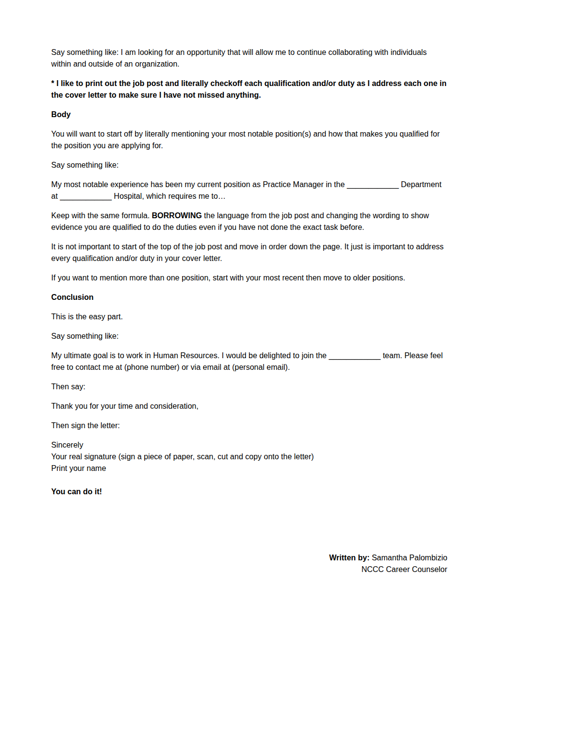Say something like: I am looking for an opportunity that will allow me to continue collaborating with individuals within and outside of an organization.
* I like to print out the job post and literally checkoff each qualification and/or duty as I address each one in the cover letter to make sure I have not missed anything.
Body
You will want to start off by literally mentioning your most notable position(s) and how that makes you qualified for the position you are applying for.
Say something like:
My most notable experience has been my current position as Practice Manager in the ____________ Department at ____________ Hospital, which requires me to…
Keep with the same formula. BORROWING the language from the job post and changing the wording to show evidence you are qualified to do the duties even if you have not done the exact task before.
It is not important to start of the top of the job post and move in order down the page. It just is important to address every qualification and/or duty in your cover letter.
If you want to mention more than one position, start with your most recent then move to older positions.
Conclusion
This is the easy part.
Say something like:
My ultimate goal is to work in Human Resources. I would be delighted to join the ____________ team. Please feel free to contact me at (phone number) or via email at (personal email).
Then say:
Thank you for your time and consideration,
Then sign the letter:
Sincerely
Your real signature (sign a piece of paper, scan, cut and copy onto the letter)
Print your name
You can do it!
Written by: Samantha Palombizio
NCCC Career Counselor